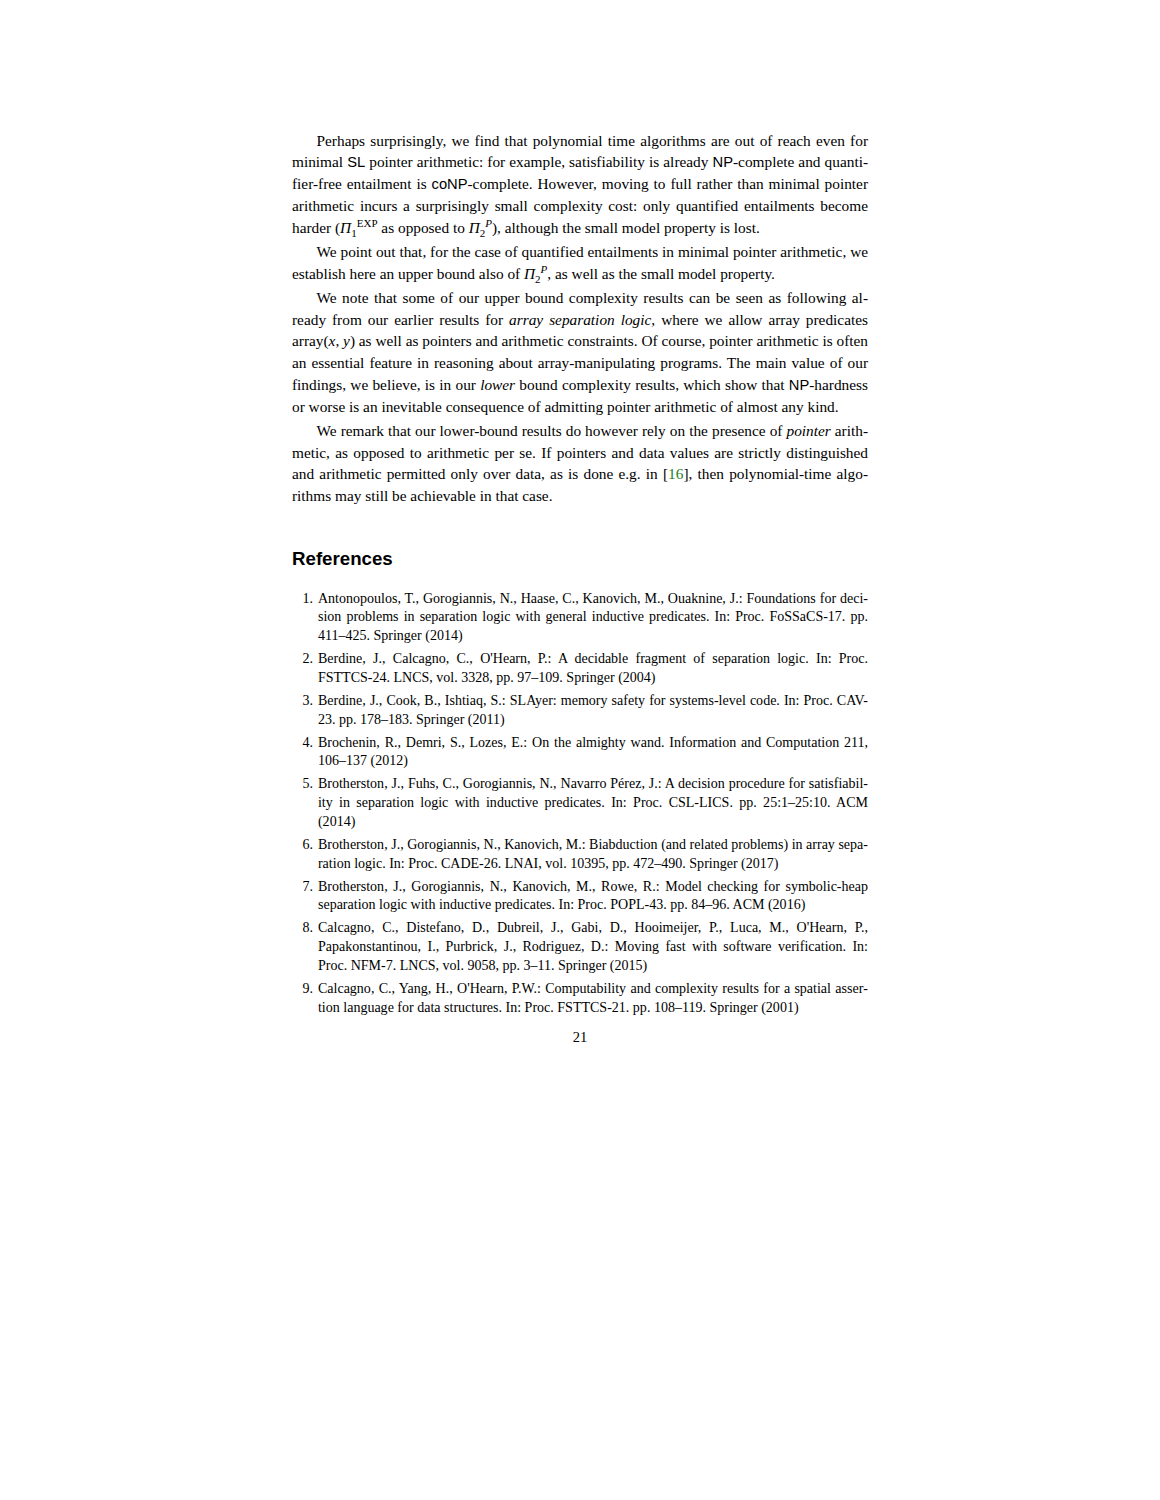Perhaps surprisingly, we find that polynomial time algorithms are out of reach even for minimal SL pointer arithmetic: for example, satisfiability is already NP-complete and quantifier-free entailment is coNP-complete. However, moving to full rather than minimal pointer arithmetic incurs a surprisingly small complexity cost: only quantified entailments become harder (Π1EXP as opposed to Π2P), although the small model property is lost.
We point out that, for the case of quantified entailments in minimal pointer arithmetic, we establish here an upper bound also of Π2P, as well as the small model property.
We note that some of our upper bound complexity results can be seen as following already from our earlier results for array separation logic, where we allow array predicates array(x, y) as well as pointers and arithmetic constraints. Of course, pointer arithmetic is often an essential feature in reasoning about array-manipulating programs. The main value of our findings, we believe, is in our lower bound complexity results, which show that NP-hardness or worse is an inevitable consequence of admitting pointer arithmetic of almost any kind.
We remark that our lower-bound results do however rely on the presence of pointer arithmetic, as opposed to arithmetic per se. If pointers and data values are strictly distinguished and arithmetic permitted only over data, as is done e.g. in [16], then polynomial-time algorithms may still be achievable in that case.
References
Antonopoulos, T., Gorogiannis, N., Haase, C., Kanovich, M., Ouaknine, J.: Foundations for decision problems in separation logic with general inductive predicates. In: Proc. FoSSaCS-17. pp. 411–425. Springer (2014)
Berdine, J., Calcagno, C., O'Hearn, P.: A decidable fragment of separation logic. In: Proc. FSTTCS-24. LNCS, vol. 3328, pp. 97–109. Springer (2004)
Berdine, J., Cook, B., Ishtiaq, S.: SLAyer: memory safety for systems-level code. In: Proc. CAV-23. pp. 178–183. Springer (2011)
Brochenin, R., Demri, S., Lozes, E.: On the almighty wand. Information and Computation 211, 106–137 (2012)
Brotherston, J., Fuhs, C., Gorogiannis, N., Navarro Pérez, J.: A decision procedure for satisfiability in separation logic with inductive predicates. In: Proc. CSL-LICS. pp. 25:1–25:10. ACM (2014)
Brotherston, J., Gorogiannis, N., Kanovich, M.: Biabduction (and related problems) in array separation logic. In: Proc. CADE-26. LNAI, vol. 10395, pp. 472–490. Springer (2017)
Brotherston, J., Gorogiannis, N., Kanovich, M., Rowe, R.: Model checking for symbolic-heap separation logic with inductive predicates. In: Proc. POPL-43. pp. 84–96. ACM (2016)
Calcagno, C., Distefano, D., Dubreil, J., Gabi, D., Hooimeijer, P., Luca, M., O'Hearn, P., Papakonstantinou, I., Purbrick, J., Rodriguez, D.: Moving fast with software verification. In: Proc. NFM-7. LNCS, vol. 9058, pp. 3–11. Springer (2015)
Calcagno, C., Yang, H., O'Hearn, P.W.: Computability and complexity results for a spatial assertion language for data structures. In: Proc. FSTTCS-21. pp. 108–119. Springer (2001)
21